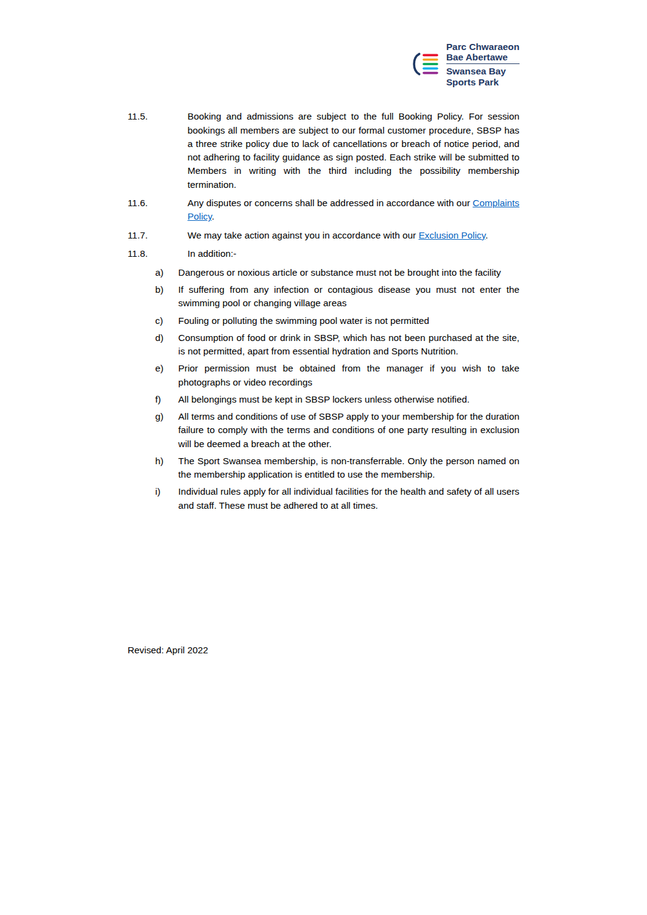Parc Chwaraeon
Bae Abertawe
Swansea Bay
Sports Park
11.5. Booking and admissions are subject to the full Booking Policy. For session bookings all members are subject to our formal customer procedure, SBSP has a three strike policy due to lack of cancellations or breach of notice period, and not adhering to facility guidance as sign posted. Each strike will be submitted to Members in writing with the third including the possibility membership termination.
11.6. Any disputes or concerns shall be addressed in accordance with our Complaints Policy.
11.7. We may take action against you in accordance with our Exclusion Policy.
11.8. In addition:-
a) Dangerous or noxious article or substance must not be brought into the facility
b) If suffering from any infection or contagious disease you must not enter the swimming pool or changing village areas
c) Fouling or polluting the swimming pool water is not permitted
d) Consumption of food or drink in SBSP, which has not been purchased at the site, is not permitted, apart from essential hydration and Sports Nutrition.
e) Prior permission must be obtained from the manager if you wish to take photographs or video recordings
f) All belongings must be kept in SBSP lockers unless otherwise notified.
g) All terms and conditions of use of SBSP apply to your membership for the duration failure to comply with the terms and conditions of one party resulting in exclusion will be deemed a breach at the other.
h) The Sport Swansea membership, is non-transferrable. Only the person named on the membership application is entitled to use the membership.
i) Individual rules apply for all individual facilities for the health and safety of all users and staff. These must be adhered to at all times.
Revised: April 2022